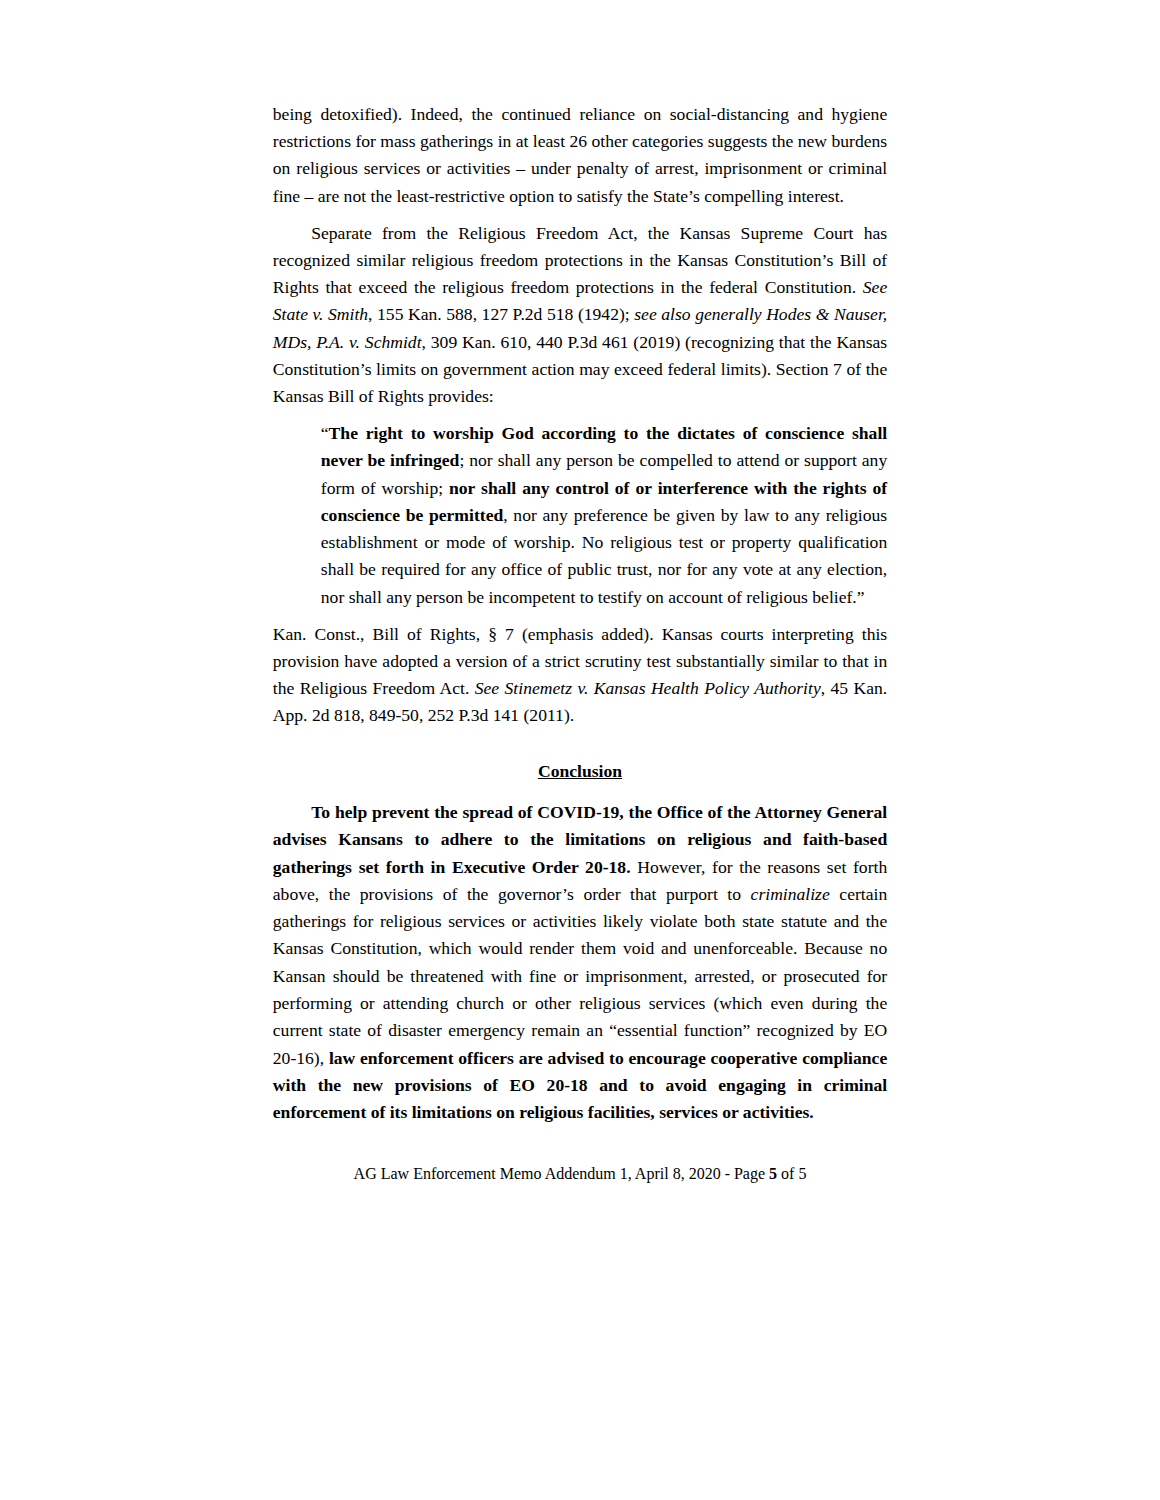being detoxified). Indeed, the continued reliance on social-distancing and hygiene restrictions for mass gatherings in at least 26 other categories suggests the new burdens on religious services or activities – under penalty of arrest, imprisonment or criminal fine – are not the least-restrictive option to satisfy the State’s compelling interest.
Separate from the Religious Freedom Act, the Kansas Supreme Court has recognized similar religious freedom protections in the Kansas Constitution’s Bill of Rights that exceed the religious freedom protections in the federal Constitution. See State v. Smith, 155 Kan. 588, 127 P.2d 518 (1942); see also generally Hodes & Nauser, MDs, P.A. v. Schmidt, 309 Kan. 610, 440 P.3d 461 (2019) (recognizing that the Kansas Constitution’s limits on government action may exceed federal limits). Section 7 of the Kansas Bill of Rights provides:
“The right to worship God according to the dictates of conscience shall never be infringed; nor shall any person be compelled to attend or support any form of worship; nor shall any control of or interference with the rights of conscience be permitted, nor any preference be given by law to any religious establishment or mode of worship. No religious test or property qualification shall be required for any office of public trust, nor for any vote at any election, nor shall any person be incompetent to testify on account of religious belief.”
Kan. Const., Bill of Rights, § 7 (emphasis added). Kansas courts interpreting this provision have adopted a version of a strict scrutiny test substantially similar to that in the Religious Freedom Act. See Stinemetz v. Kansas Health Policy Authority, 45 Kan. App. 2d 818, 849-50, 252 P.3d 141 (2011).
Conclusion
To help prevent the spread of COVID-19, the Office of the Attorney General advises Kansans to adhere to the limitations on religious and faith-based gatherings set forth in Executive Order 20-18. However, for the reasons set forth above, the provisions of the governor’s order that purport to criminalize certain gatherings for religious services or activities likely violate both state statute and the Kansas Constitution, which would render them void and unenforceable. Because no Kansan should be threatened with fine or imprisonment, arrested, or prosecuted for performing or attending church or other religious services (which even during the current state of disaster emergency remain an “essential function” recognized by EO 20-16), law enforcement officers are advised to encourage cooperative compliance with the new provisions of EO 20-18 and to avoid engaging in criminal enforcement of its limitations on religious facilities, services or activities.
AG Law Enforcement Memo Addendum 1, April 8, 2020 - Page 5 of 5